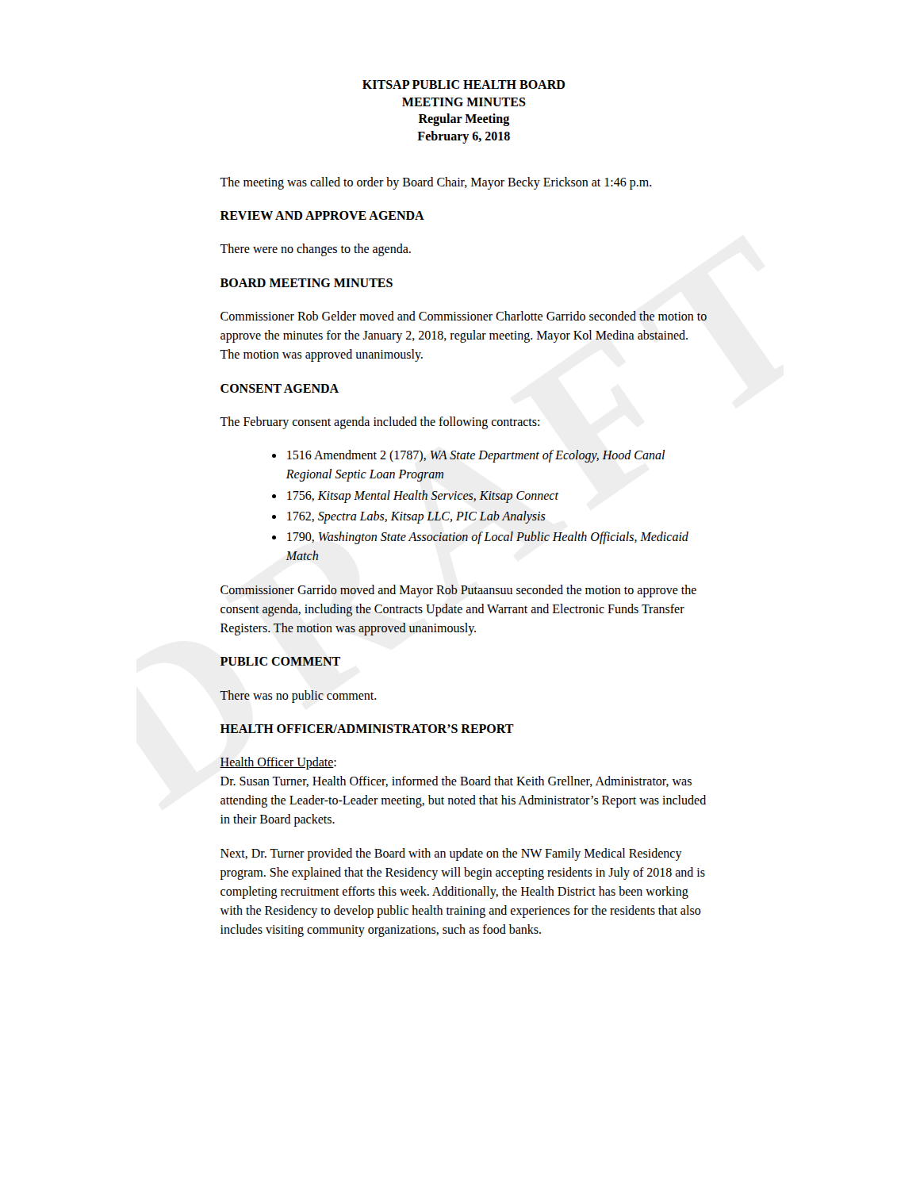DRAFT
KITSAP PUBLIC HEALTH BOARD
MEETING MINUTES
Regular Meeting
February 6, 2018
The meeting was called to order by Board Chair, Mayor Becky Erickson at 1:46 p.m.
Review and Approve Agenda
There were no changes to the agenda.
Board Meeting Minutes
Commissioner Rob Gelder moved and Commissioner Charlotte Garrido seconded the motion to approve the minutes for the January 2, 2018, regular meeting. Mayor Kol Medina abstained. The motion was approved unanimously.
Consent Agenda
The February consent agenda included the following contracts:
1516 Amendment 2 (1787), WA State Department of Ecology, Hood Canal Regional Septic Loan Program
1756, Kitsap Mental Health Services, Kitsap Connect
1762, Spectra Labs, Kitsap LLC, PIC Lab Analysis
1790, Washington State Association of Local Public Health Officials, Medicaid Match
Commissioner Garrido moved and Mayor Rob Putaansuu seconded the motion to approve the consent agenda, including the Contracts Update and Warrant and Electronic Funds Transfer Registers. The motion was approved unanimously.
Public Comment
There was no public comment.
Health Officer/Administrator’s Report
Health Officer Update:
Dr. Susan Turner, Health Officer, informed the Board that Keith Grellner, Administrator, was attending the Leader-to-Leader meeting, but noted that his Administrator’s Report was included in their Board packets.
Next, Dr. Turner provided the Board with an update on the NW Family Medical Residency program. She explained that the Residency will begin accepting residents in July of 2018 and is completing recruitment efforts this week. Additionally, the Health District has been working with the Residency to develop public health training and experiences for the residents that also includes visiting community organizations, such as food banks.